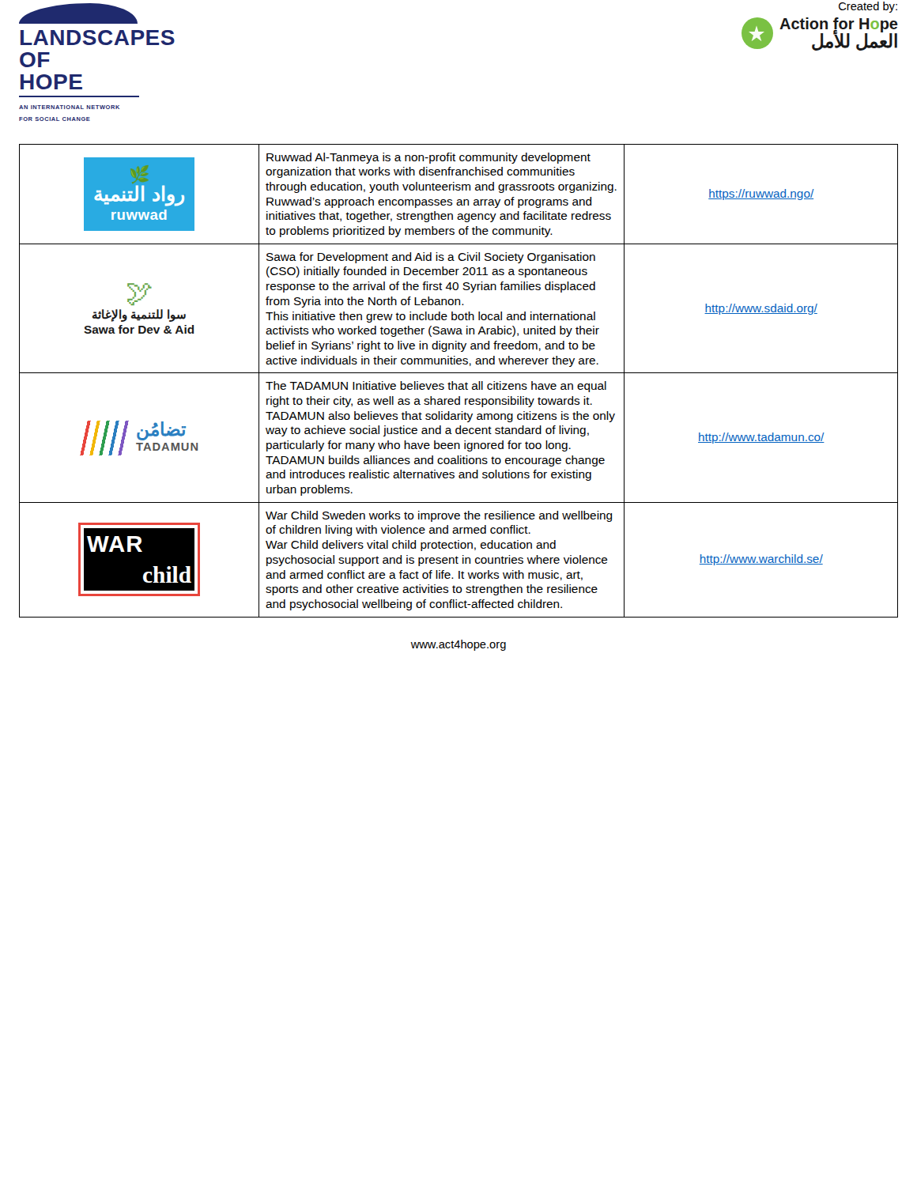LANDSCAPES OF HOPE
AN INTERNATIONAL NETWORK
FOR SOCIAL CHANGE
Created by:
Action for Hope
العمل للأمل
| 🌿 رواد التنمية ruwwad | Ruwwad Al-Tanmeya is a non-profit community development organization that works with disenfranchised communities through education, youth volunteerism and grassroots organizing. Ruwwad’s approach encompasses an array of programs and initiatives that, together, strengthen agency and facilitate redress to problems prioritized by members of the community. | https://ruwwad.ngo/ |
| 🕊 سوا للتنمية والإغاثة Sawa for Dev & Aid | Sawa for Development and Aid is a Civil Society Organisation (CSO) initially founded in December 2011 as a spontaneous response to the arrival of the first 40 Syrian families displaced from Syria into the North of Lebanon. This initiative then grew to include both local and international activists who worked together (Sawa in Arabic), united by their belief in Syrians’ right to live in dignity and freedom, and to be active individuals in their communities, and wherever they are. | http://www.sdaid.org/ |
| تضامُن TADAMUN | The TADAMUN Initiative believes that all citizens have an equal right to their city, as well as a shared responsibility towards it. TADAMUN also believes that solidarity among citizens is the only way to achieve social justice and a decent standard of living, particularly for many who have been ignored for too long. TADAMUN builds alliances and coalitions to encourage change and introduces realistic alternatives and solutions for existing urban problems. | http://www.tadamun.co/ |
| WAR child | War Child Sweden works to improve the resilience and wellbeing of children living with violence and armed conflict. War Child delivers vital child protection, education and psychosocial support and is present in countries where violence and armed conflict are a fact of life. It works with music, art, sports and other creative activities to strengthen the resilience and psychosocial wellbeing of conflict-affected children. | http://www.warchild.se/ |
www.act4hope.org